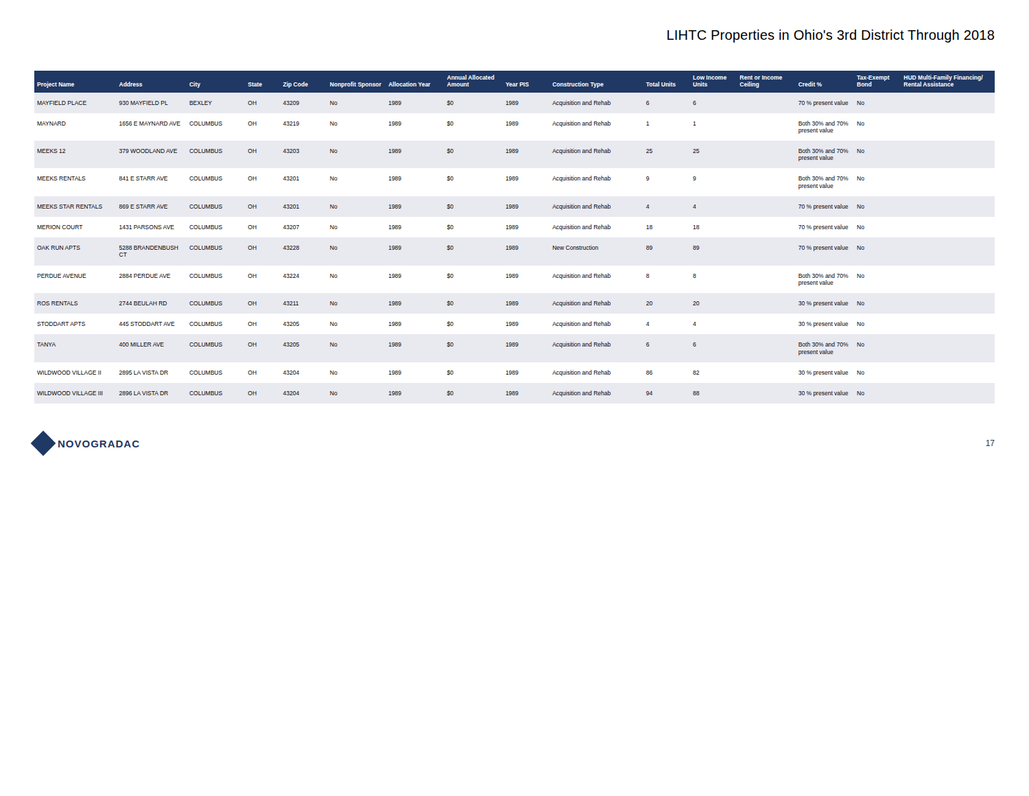LIHTC Properties in Ohio's 3rd District Through 2018
| Project Name | Address | City | State | Zip Code | Nonprofit Sponsor | Allocation Year | Annual Allocated Amount | Year PIS | Construction Type | Total Units | Low Income Units | Rent or Income Ceiling | Credit % | Tax-Exempt Bond | HUD Multi-Family Financing/ Rental Assistance |
| --- | --- | --- | --- | --- | --- | --- | --- | --- | --- | --- | --- | --- | --- | --- | --- |
| MAYFIELD PLACE | 930 MAYFIELD PL | BEXLEY | OH | 43209 | No | 1989 | $0 | 1989 | Acquisition and Rehab | 6 | 6 | | 70 % present value | No | |
| MAYNARD | 1656 E MAYNARD AVE | COLUMBUS | OH | 43219 | No | 1989 | $0 | 1989 | Acquisition and Rehab | 1 | 1 | | Both 30% and 70% present value | No | |
| MEEKS 12 | 379 WOODLAND AVE | COLUMBUS | OH | 43203 | No | 1989 | $0 | 1989 | Acquisition and Rehab | 25 | 25 | | Both 30% and 70% present value | No | |
| MEEKS RENTALS | 841 E STARR AVE | COLUMBUS | OH | 43201 | No | 1989 | $0 | 1989 | Acquisition and Rehab | 9 | 9 | | Both 30% and 70% present value | No | |
| MEEKS STAR RENTALS | 869 E STARR AVE | COLUMBUS | OH | 43201 | No | 1989 | $0 | 1989 | Acquisition and Rehab | 4 | 4 | | 70 % present value | No | |
| MERION COURT | 1431 PARSONS AVE | COLUMBUS | OH | 43207 | No | 1989 | $0 | 1989 | Acquisition and Rehab | 18 | 18 | | 70 % present value | No | |
| OAK RUN APTS | 5288 BRANDENBUSH CT | COLUMBUS | OH | 43228 | No | 1989 | $0 | 1989 | New Construction | 89 | 89 | | 70 % present value | No | |
| PERDUE AVENUE | 2884 PERDUE AVE | COLUMBUS | OH | 43224 | No | 1989 | $0 | 1989 | Acquisition and Rehab | 8 | 8 | | Both 30% and 70% present value | No | |
| ROS RENTALS | 2744 BEULAH RD | COLUMBUS | OH | 43211 | No | 1989 | $0 | 1989 | Acquisition and Rehab | 20 | 20 | | 30 % present value | No | |
| STODDART APTS | 445 STODDART AVE | COLUMBUS | OH | 43205 | No | 1989 | $0 | 1989 | Acquisition and Rehab | 4 | 4 | | 30 % present value | No | |
| TANYA | 400 MILLER AVE | COLUMBUS | OH | 43205 | No | 1989 | $0 | 1989 | Acquisition and Rehab | 6 | 6 | | Both 30% and 70% present value | No | |
| WILDWOOD VILLAGE II | 2895 LA VISTA DR | COLUMBUS | OH | 43204 | No | 1989 | $0 | 1989 | Acquisition and Rehab | 86 | 82 | | 30 % present value | No | |
| WILDWOOD VILLAGE III | 2896 LA VISTA DR | COLUMBUS | OH | 43204 | No | 1989 | $0 | 1989 | Acquisition and Rehab | 94 | 88 | | 30 % present value | No | |
NOVOGRADAC
17